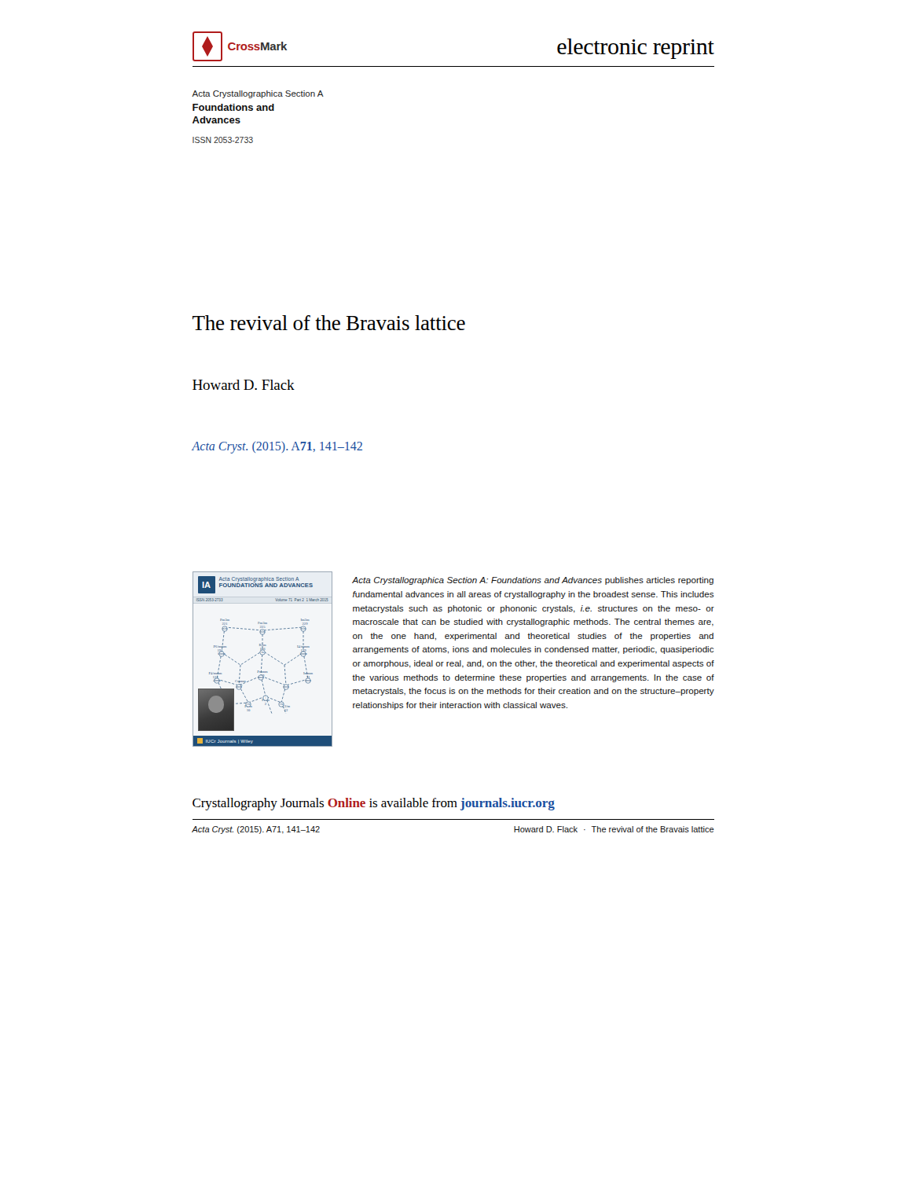Cross Mark
electronic reprint
Acta Crystallographica Section A
Foundations and
Advances
ISSN 2053-2733
The revival of the Bravais lattice
Howard D. Flack
Acta Cryst. (2015). A71, 141–142
IA
Acta Crystallographica Section A
FOUNDATIONS AND ADVANCES
ISSN 2053-2733 Volume 71 Part 2 1 March 2015
Pm3m221 Fm3m225 Im3m229 P6/mmm191 R3m166 I4/mmm139 P4/mmm123 Cmmm65 Pmmm69 Immm71 Pmmm47 P2/m10 P2/m2 C2/m12 m3mm3mm3m 6/mmm3m4/mmm 4/mmmmmmmmmmmmmmm mmm2/m12/m
IUCr Journals | Wiley
Acta Crystallographica Section A: Foundations and Advances publishes articles reporting fundamental advances in all areas of crystallography in the broadest sense. This includes metacrystals such as photonic or phononic crystals, i.e. structures on the meso- or macroscale that can be studied with crystallographic methods. The central themes are, on the one hand, experimental and theoretical studies of the properties and arrangements of atoms, ions and molecules in condensed matter, periodic, quasiperiodic or amorphous, ideal or real, and, on the other, the theoretical and experimental aspects of the various methods to determine these properties and arrangements. In the case of metacrystals, the focus is on the methods for their creation and on the structure–property relationships for their interaction with classical waves.
Crystallography Journals Online is available from journals.iucr.org
Acta Cryst. (2015). A71, 141–142
Howard D. Flack · The revival of the Bravais lattice